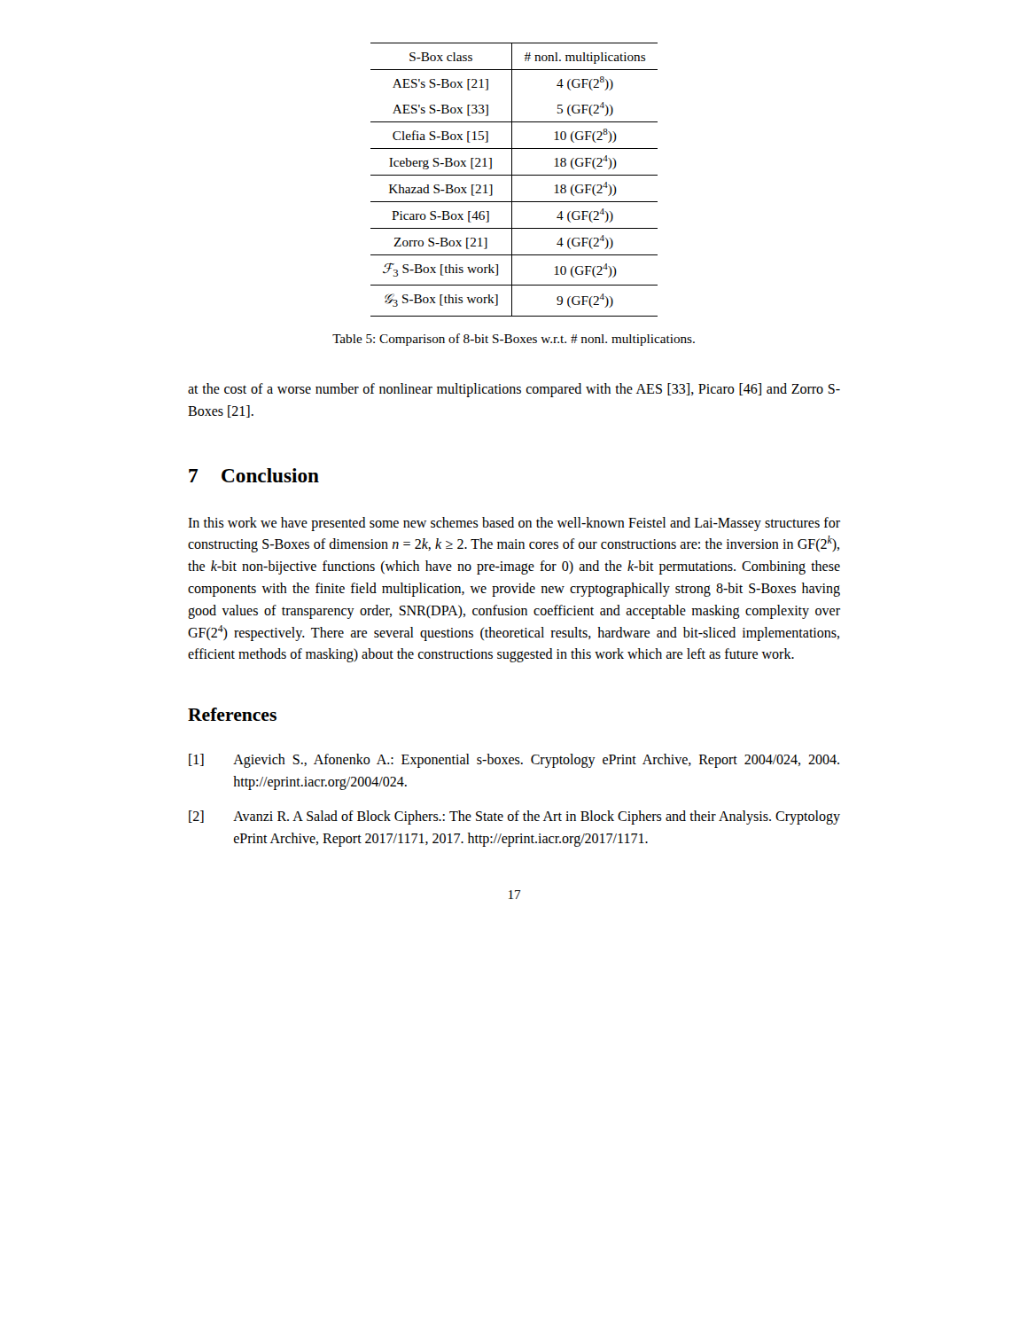| S-Box class | # nonl. multiplications |
| --- | --- |
| AES's S-Box [21] | 4 (GF(2 8 )) |
| AES's S-Box [33] | 5 (GF(2 4 )) |
| Clefia S-Box [15] | 10 (GF(2 8 )) |
| Iceberg S-Box [21] | 18 (GF(2 4 )) |
| Khazad S-Box [21] | 18 (GF(2 4 )) |
| Picaro S-Box [46] | 4 (GF(2 4 )) |
| Zorro S-Box [21] | 4 (GF(2 4 )) |
| ℱ 3 S-Box [this work] | 10 (GF(2 4 )) |
| 𝒢 3 S-Box [this work] | 9 (GF(2 4 )) |
Table 5: Comparison of 8-bit S-Boxes w.r.t. # nonl. multiplications.
at the cost of a worse number of nonlinear multiplications compared with the AES [33], Picaro [46] and Zorro S-Boxes [21].
7 Conclusion
In this work we have presented some new schemes based on the well-known Feistel and Lai-Massey structures for constructing S-Boxes of dimension n = 2k, k ≥ 2. The main cores of our constructions are: the inversion in GF(2k), the k-bit non-bijective functions (which have no pre-image for 0) and the k-bit permutations. Combining these components with the finite field multiplication, we provide new cryptographically strong 8-bit S-Boxes having good values of transparency order, SNR(DPA), confusion coefficient and acceptable masking complexity over GF(24) respectively. There are several questions (theoretical results, hardware and bit-sliced implementations, efficient methods of masking) about the constructions suggested in this work which are left as future work.
References
[1] Agievich S., Afonenko A.: Exponential s-boxes. Cryptology ePrint Archive, Report 2004/024, 2004. http://eprint.iacr.org/2004/024.
[2] Avanzi R. A Salad of Block Ciphers.: The State of the Art in Block Ciphers and their Analysis. Cryptology ePrint Archive, Report 2017/1171, 2017. http://eprint.iacr.org/2017/1171.
17